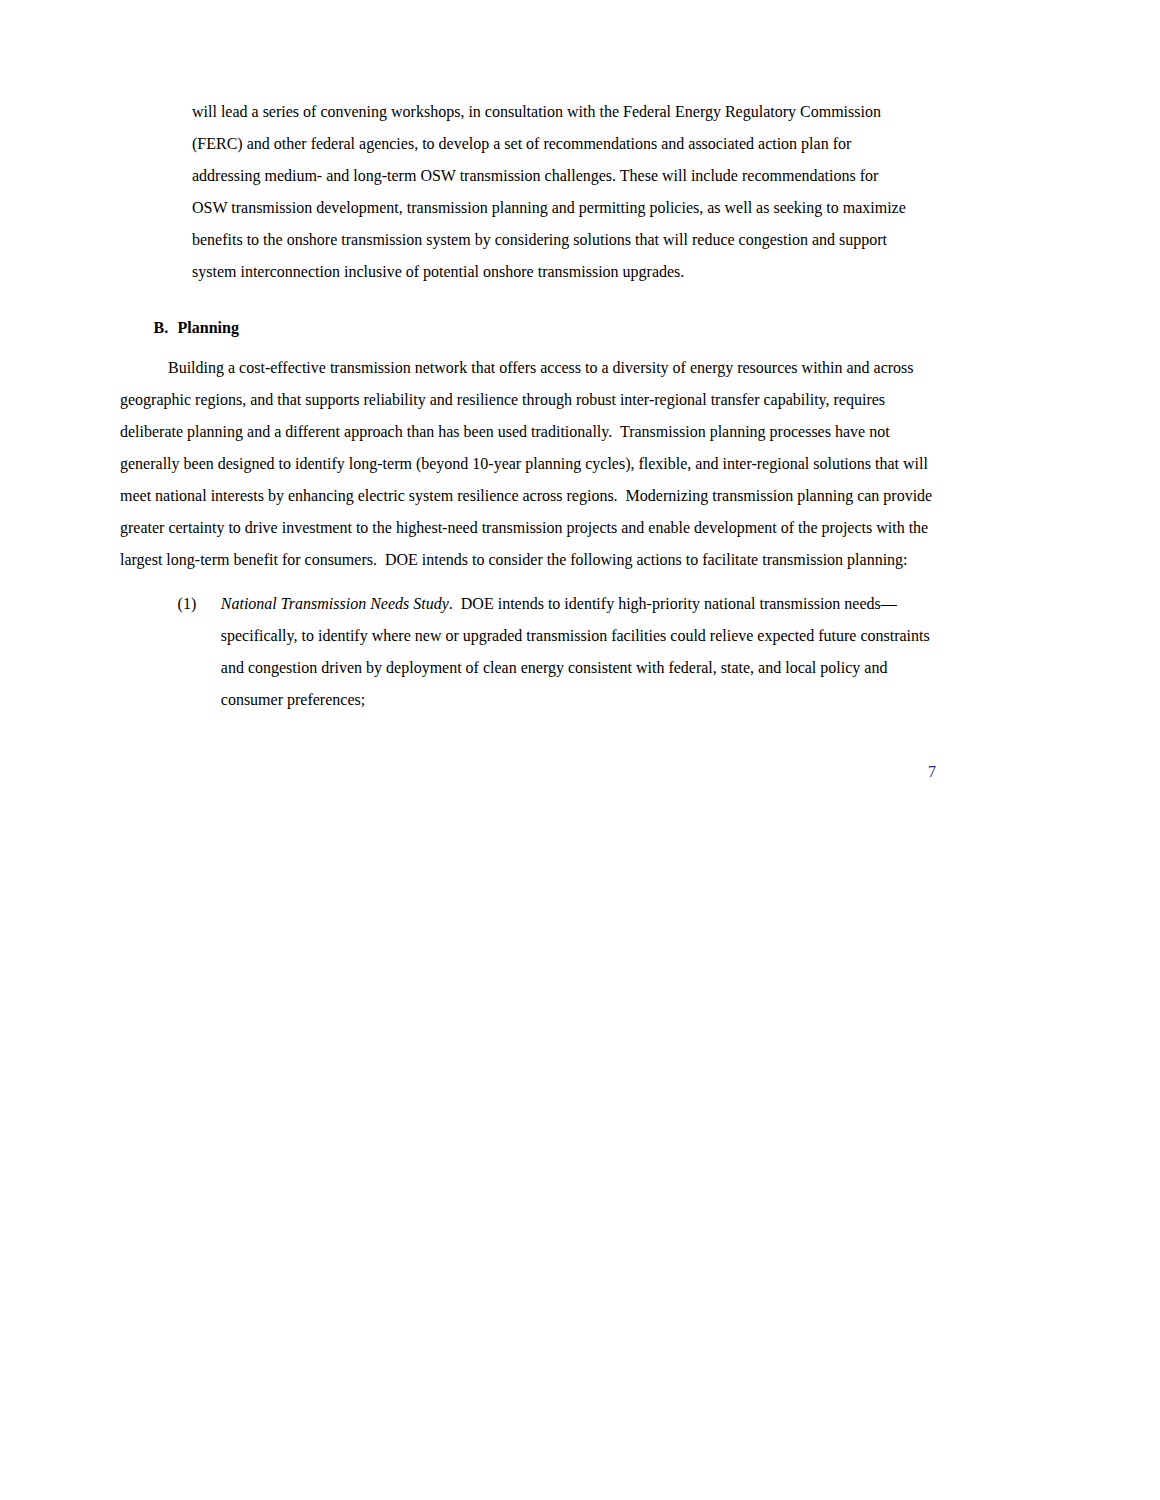will lead a series of convening workshops, in consultation with the Federal Energy Regulatory Commission (FERC) and other federal agencies, to develop a set of recommendations and associated action plan for addressing medium- and long-term OSW transmission challenges. These will include recommendations for OSW transmission development, transmission planning and permitting policies, as well as seeking to maximize benefits to the onshore transmission system by considering solutions that will reduce congestion and support system interconnection inclusive of potential onshore transmission upgrades.
B. Planning
Building a cost-effective transmission network that offers access to a diversity of energy resources within and across geographic regions, and that supports reliability and resilience through robust inter-regional transfer capability, requires deliberate planning and a different approach than has been used traditionally. Transmission planning processes have not generally been designed to identify long-term (beyond 10-year planning cycles), flexible, and inter-regional solutions that will meet national interests by enhancing electric system resilience across regions. Modernizing transmission planning can provide greater certainty to drive investment to the highest-need transmission projects and enable development of the projects with the largest long-term benefit for consumers. DOE intends to consider the following actions to facilitate transmission planning:
(1) National Transmission Needs Study. DOE intends to identify high-priority national transmission needs—specifically, to identify where new or upgraded transmission facilities could relieve expected future constraints and congestion driven by deployment of clean energy consistent with federal, state, and local policy and consumer preferences;
7